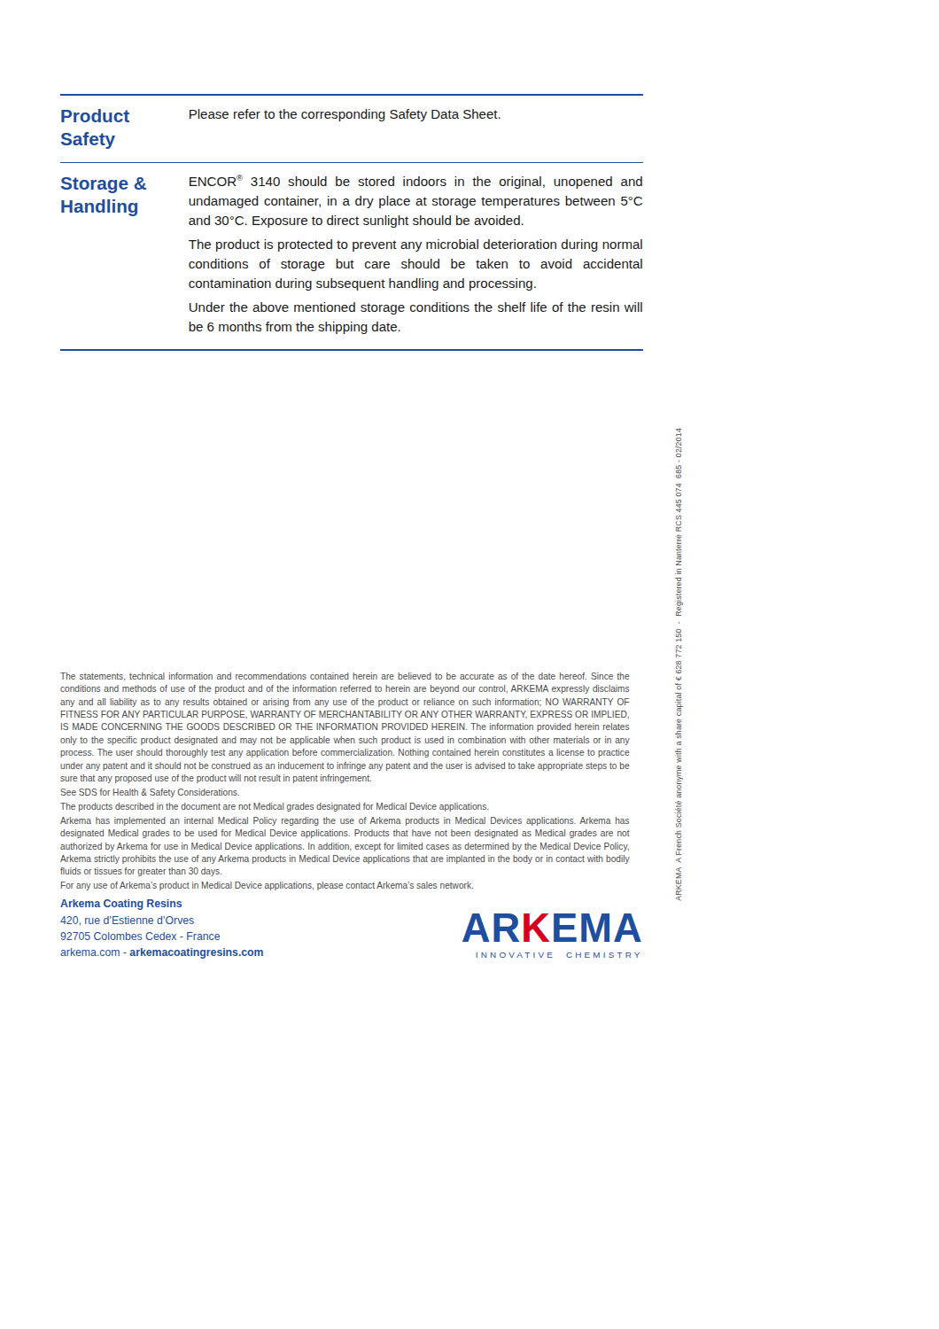| Product Safety | Please refer to the corresponding Safety Data Sheet. |
| Storage & Handling | ENCOR ® 3140 should be stored indoors in the original, unopened and undamaged container, in a dry place at storage temperatures between 5°C and 30°C. Exposure to direct sunlight should be avoided. The product is protected to prevent any microbial deterioration during normal conditions of storage but care should be taken to avoid accidental contamination during subsequent handling and processing. Under the above mentioned storage conditions the shelf life of the resin will be 6 months from the shipping date. |
ARKEMA A French Société anonyme with a share capital of € 628 772 150 - Registered in Nanterre RCS 445 074 685 - 02/2014
The statements, technical information and recommendations contained herein are believed to be accurate as of the date hereof. Since the conditions and methods of use of the product and of the information referred to herein are beyond our control, ARKEMA expressly disclaims any and all liability as to any results obtained or arising from any use of the product or reliance on such information; NO WARRANTY OF FITNESS FOR ANY PARTICULAR PURPOSE, WARRANTY OF MERCHANTABILITY OR ANY OTHER WARRANTY, EXPRESS OR IMPLIED, IS MADE CONCERNING THE GOODS DESCRIBED OR THE INFORMATION PROVIDED HEREIN. The information provided herein relates only to the specific product designated and may not be applicable when such product is used in combination with other materials or in any process. The user should thoroughly test any application before commercialization. Nothing contained herein constitutes a license to practice under any patent and it should not be construed as an inducement to infringe any patent and the user is advised to take appropriate steps to be sure that any proposed use of the product will not result in patent infringement.
See SDS for Health & Safety Considerations.
The products described in the document are not Medical grades designated for Medical Device applications.
Arkema has implemented an internal Medical Policy regarding the use of Arkema products in Medical Devices applications. Arkema has designated Medical grades to be used for Medical Device applications. Products that have not been designated as Medical grades are not authorized by Arkema for use in Medical Device applications. In addition, except for limited cases as determined by the Medical Device Policy, Arkema strictly prohibits the use of any Arkema products in Medical Device applications that are implanted in the body or in contact with bodily fluids or tissues for greater than 30 days.
For any use of Arkema’s product in Medical Device applications, please contact Arkema’s sales network.
Arkema Coating Resins
420, rue d’Estienne d’Orves
92705 Colombes Cedex - France
arkema.com - arkemacoatingresins.com
ARKEMA
Innovative Chemistry